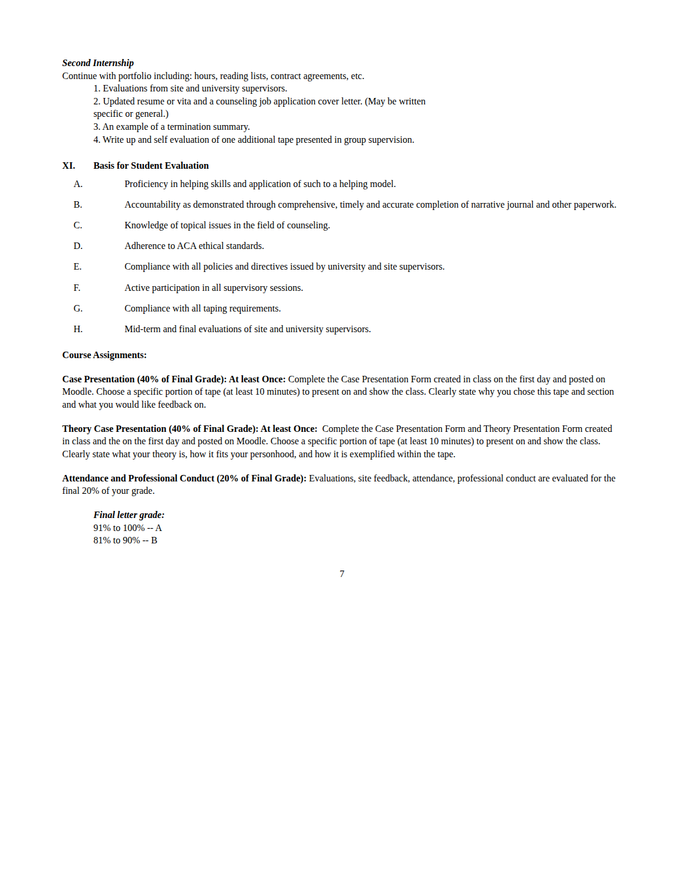Second Internship
Continue with portfolio including: hours, reading lists, contract agreements, etc.
1. Evaluations from site and university supervisors.
2. Updated resume or vita and a counseling job application cover letter. (May be written
specific or general.)
3. An example of a termination summary.
4. Write up and self evaluation of one additional tape presented in group supervision.
XI. Basis for Student Evaluation
A. Proficiency in helping skills and application of such to a helping model.
B. Accountability as demonstrated through comprehensive, timely and accurate completion of narrative journal and other paperwork.
C. Knowledge of topical issues in the field of counseling.
D. Adherence to ACA ethical standards.
E. Compliance with all policies and directives issued by university and site supervisors.
F. Active participation in all supervisory sessions.
G. Compliance with all taping requirements.
H. Mid-term and final evaluations of site and university supervisors.
Course Assignments:
Case Presentation (40% of Final Grade): At least Once: Complete the Case Presentation Form created in class on the first day and posted on Moodle. Choose a specific portion of tape (at least 10 minutes) to present on and show the class. Clearly state why you chose this tape and section and what you would like feedback on.
Theory Case Presentation (40% of Final Grade): At least Once: Complete the Case Presentation Form and Theory Presentation Form created in class and the on the first day and posted on Moodle. Choose a specific portion of tape (at least 10 minutes) to present on and show the class. Clearly state what your theory is, how it fits your personhood, and how it is exemplified within the tape.
Attendance and Professional Conduct (20% of Final Grade): Evaluations, site feedback, attendance, professional conduct are evaluated for the final 20% of your grade.
Final letter grade:
91% to 100% -- A
81% to 90% -- B
7